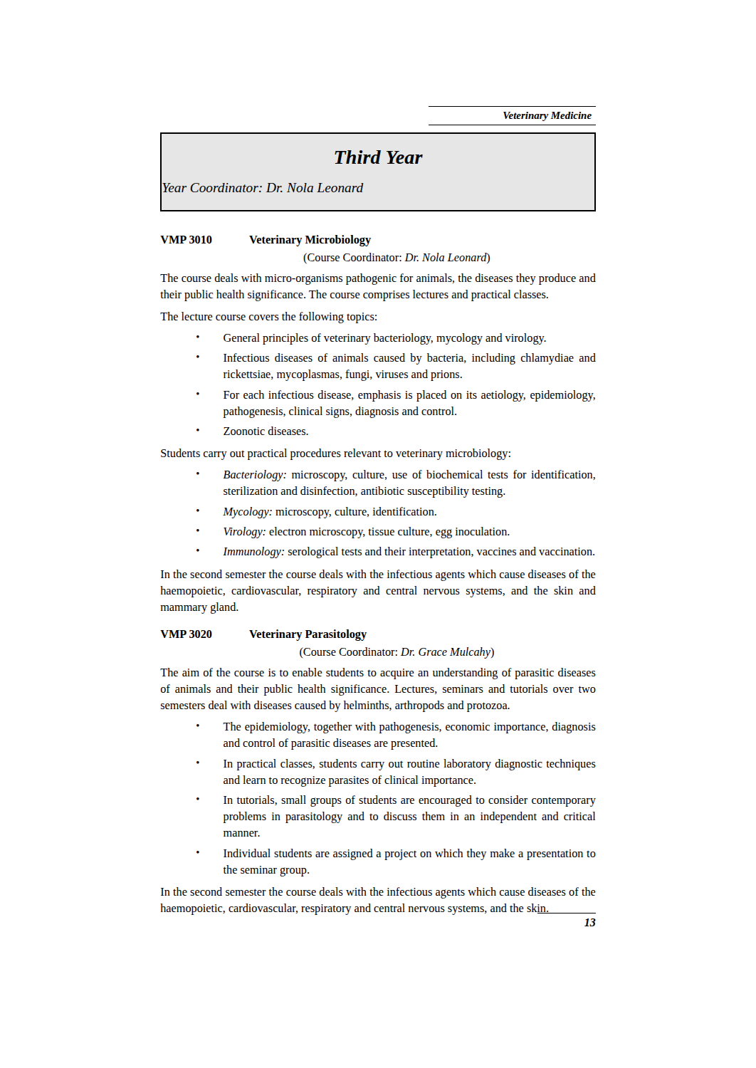Veterinary Medicine
Third Year
Year Coordinator: Dr. Nola Leonard
VMP 3010 Veterinary Microbiology
(Course Coordinator: Dr. Nola Leonard)
The course deals with micro-organisms pathogenic for animals, the diseases they produce and their public health significance. The course comprises lectures and practical classes.
The lecture course covers the following topics:
General principles of veterinary bacteriology, mycology and virology.
Infectious diseases of animals caused by bacteria, including chlamydiae and rickettsiae, mycoplasmas, fungi, viruses and prions.
For each infectious disease, emphasis is placed on its aetiology, epidemiology, pathogenesis, clinical signs, diagnosis and control.
Zoonotic diseases.
Students carry out practical procedures relevant to veterinary microbiology:
Bacteriology: microscopy, culture, use of biochemical tests for identification, sterilization and disinfection, antibiotic susceptibility testing.
Mycology: microscopy, culture, identification.
Virology: electron microscopy, tissue culture, egg inoculation.
Immunology: serological tests and their interpretation, vaccines and vaccination.
In the second semester the course deals with the infectious agents which cause diseases of the haemopoietic, cardiovascular, respiratory and central nervous systems, and the skin and mammary gland.
VMP 3020 Veterinary Parasitology
(Course Coordinator: Dr. Grace Mulcahy)
The aim of the course is to enable students to acquire an understanding of parasitic diseases of animals and their public health significance. Lectures, seminars and tutorials over two semesters deal with diseases caused by helminths, arthropods and protozoa.
The epidemiology, together with pathogenesis, economic importance, diagnosis and control of parasitic diseases are presented.
In practical classes, students carry out routine laboratory diagnostic techniques and learn to recognize parasites of clinical importance.
In tutorials, small groups of students are encouraged to consider contemporary problems in parasitology and to discuss them in an independent and critical manner.
Individual students are assigned a project on which they make a presentation to the seminar group.
In the second semester the course deals with the infectious agents which cause diseases of the haemopoietic, cardiovascular, respiratory and central nervous systems, and the skin.
13